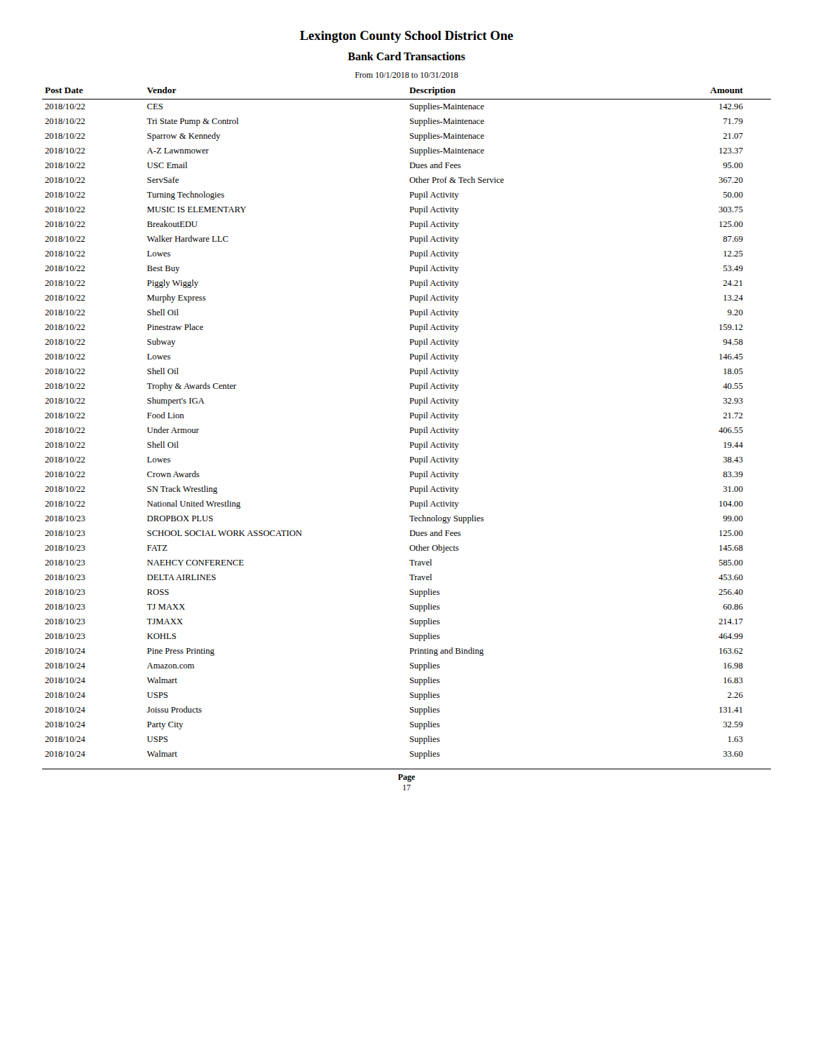Lexington County School District One
Bank Card Transactions
From 10/1/2018 to 10/31/2018
| Post Date | Vendor | Description | Amount |
| --- | --- | --- | --- |
| 2018/10/22 | CES | Supplies-Maintenace | 142.96 |
| 2018/10/22 | Tri State Pump & Control | Supplies-Maintenace | 71.79 |
| 2018/10/22 | Sparrow & Kennedy | Supplies-Maintenace | 21.07 |
| 2018/10/22 | A-Z Lawnmower | Supplies-Maintenace | 123.37 |
| 2018/10/22 | USC Email | Dues and Fees | 95.00 |
| 2018/10/22 | ServSafe | Other Prof & Tech Service | 367.20 |
| 2018/10/22 | Turning Technologies | Pupil Activity | 50.00 |
| 2018/10/22 | MUSIC IS ELEMENTARY | Pupil Activity | 303.75 |
| 2018/10/22 | BreakoutEDU | Pupil Activity | 125.00 |
| 2018/10/22 | Walker Hardware LLC | Pupil Activity | 87.69 |
| 2018/10/22 | Lowes | Pupil Activity | 12.25 |
| 2018/10/22 | Best Buy | Pupil Activity | 53.49 |
| 2018/10/22 | Piggly Wiggly | Pupil Activity | 24.21 |
| 2018/10/22 | Murphy Express | Pupil Activity | 13.24 |
| 2018/10/22 | Shell Oil | Pupil Activity | 9.20 |
| 2018/10/22 | Pinestraw Place | Pupil Activity | 159.12 |
| 2018/10/22 | Subway | Pupil Activity | 94.58 |
| 2018/10/22 | Lowes | Pupil Activity | 146.45 |
| 2018/10/22 | Shell Oil | Pupil Activity | 18.05 |
| 2018/10/22 | Trophy & Awards Center | Pupil Activity | 40.55 |
| 2018/10/22 | Shumpert's IGA | Pupil Activity | 32.93 |
| 2018/10/22 | Food Lion | Pupil Activity | 21.72 |
| 2018/10/22 | Under Armour | Pupil Activity | 406.55 |
| 2018/10/22 | Shell Oil | Pupil Activity | 19.44 |
| 2018/10/22 | Lowes | Pupil Activity | 38.43 |
| 2018/10/22 | Crown Awards | Pupil Activity | 83.39 |
| 2018/10/22 | SN Track Wrestling | Pupil Activity | 31.00 |
| 2018/10/22 | National United Wrestling | Pupil Activity | 104.00 |
| 2018/10/23 | DROPBOX PLUS | Technology Supplies | 99.00 |
| 2018/10/23 | SCHOOL SOCIAL WORK ASSOCATION | Dues and Fees | 125.00 |
| 2018/10/23 | FATZ | Other Objects | 145.68 |
| 2018/10/23 | NAEHCY CONFERENCE | Travel | 585.00 |
| 2018/10/23 | DELTA AIRLINES | Travel | 453.60 |
| 2018/10/23 | ROSS | Supplies | 256.40 |
| 2018/10/23 | TJ MAXX | Supplies | 60.86 |
| 2018/10/23 | TJMAXX | Supplies | 214.17 |
| 2018/10/23 | KOHLS | Supplies | 464.99 |
| 2018/10/24 | Pine Press Printing | Printing and Binding | 163.62 |
| 2018/10/24 | Amazon.com | Supplies | 16.98 |
| 2018/10/24 | Walmart | Supplies | 16.83 |
| 2018/10/24 | USPS | Supplies | 2.26 |
| 2018/10/24 | Joissu Products | Supplies | 131.41 |
| 2018/10/24 | Party City | Supplies | 32.59 |
| 2018/10/24 | USPS | Supplies | 1.63 |
| 2018/10/24 | Walmart | Supplies | 33.60 |
Page 17